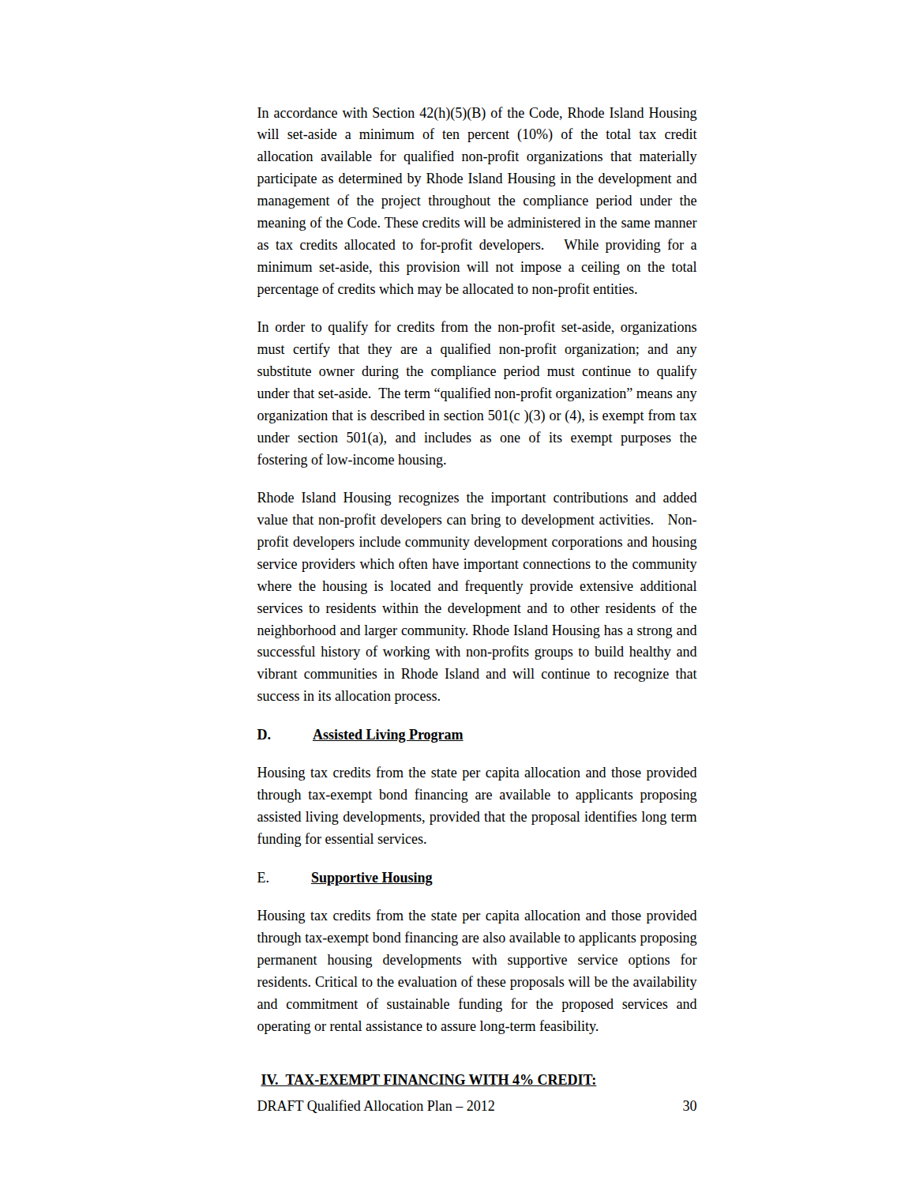In accordance with Section 42(h)(5)(B) of the Code, Rhode Island Housing will set-aside a minimum of ten percent (10%) of the total tax credit allocation available for qualified non-profit organizations that materially participate as determined by Rhode Island Housing in the development and management of the project throughout the compliance period under the meaning of the Code. These credits will be administered in the same manner as tax credits allocated to for-profit developers. While providing for a minimum set-aside, this provision will not impose a ceiling on the total percentage of credits which may be allocated to non-profit entities.
In order to qualify for credits from the non-profit set-aside, organizations must certify that they are a qualified non-profit organization; and any substitute owner during the compliance period must continue to qualify under that set-aside. The term “qualified non-profit organization” means any organization that is described in section 501(c )(3) or (4), is exempt from tax under section 501(a), and includes as one of its exempt purposes the fostering of low-income housing.
Rhode Island Housing recognizes the important contributions and added value that non-profit developers can bring to development activities. Non-profit developers include community development corporations and housing service providers which often have important connections to the community where the housing is located and frequently provide extensive additional services to residents within the development and to other residents of the neighborhood and larger community. Rhode Island Housing has a strong and successful history of working with non-profits groups to build healthy and vibrant communities in Rhode Island and will continue to recognize that success in its allocation process.
D. Assisted Living Program
Housing tax credits from the state per capita allocation and those provided through tax-exempt bond financing are available to applicants proposing assisted living developments, provided that the proposal identifies long term funding for essential services.
E. Supportive Housing
Housing tax credits from the state per capita allocation and those provided through tax-exempt bond financing are also available to applicants proposing permanent housing developments with supportive service options for residents. Critical to the evaluation of these proposals will be the availability and commitment of sustainable funding for the proposed services and operating or rental assistance to assure long-term feasibility.
IV. TAX-EXEMPT FINANCING WITH 4% CREDIT:
DRAFT Qualified Allocation Plan – 2012 30